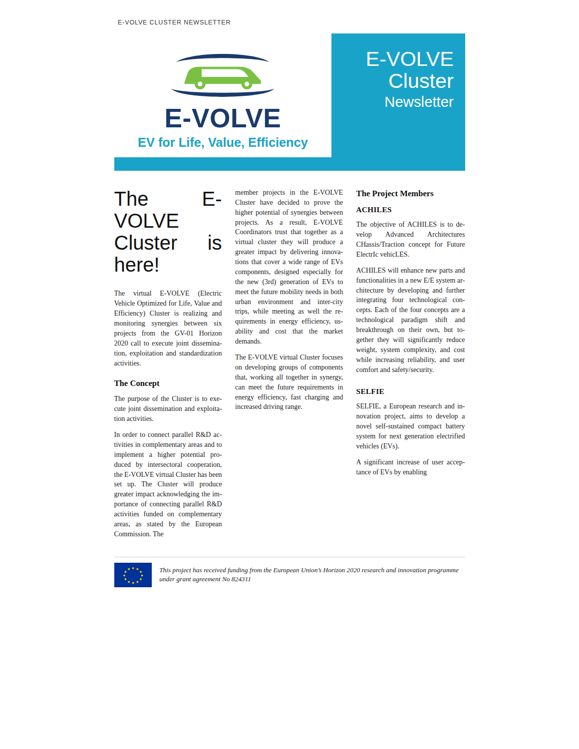E-VOLVE Cluster Newsletter
E-VOLVE
EV for Life, Value, Efficiency
E-VOLVE Cluster Newsletter
The E-VOLVE Cluster is here!
The virtual E-VOLVE (Electric Vehicle Optimized for Life, Value and Efficiency) Cluster is realizing and monitoring synergies between six projects from the GV-01 Horizon 2020 call to execute joint dissemination, exploitation and standardization activities.
The Concept
The purpose of the Cluster is to execute joint dissemination and exploitation activities.
In order to connect parallel R&D activities in complementary areas and to implement a higher potential produced by intersectoral cooperation, the E-VOLVE virtual Cluster has been set up. The Cluster will produce greater impact acknowledging the importance of connecting parallel R&D activities funded on complementary areas, as stated by the European Commission. The
member projects in the E-VOLVE Cluster have decided to prove the higher potential of synergies between projects. As a result, E-VOLVE Coordinators trust that together as a virtual cluster they will produce a greater impact by delivering innovations that cover a wide range of EVs components, designed especially for the new (3rd) generation of EVs to meet the future mobility needs in both urban environment and inter-city trips, while meeting as well the requirements in energy efficiency, usability and cost that the market demands.
The E-VOLVE virtual Cluster focuses on developing groups of components that, working all together in synergy, can meet the future requirements in energy efficiency, fast charging and increased driving range.
The Project Members
ACHILES
The objective of ACHILES is to develop Advanced Architectures CHassis/Traction concept for Future ElectrIc vehicLES.
ACHILES will enhance new parts and functionalities in a new E/E system architecture by developing and further integrating four technological concepts. Each of the four concepts are a technological paradigm shift and breakthrough on their own, but together they will significantly reduce weight, system complexity, and cost while increasing reliability, and user comfort and safety/security.
SELFIE
SELFIE, a European research and innovation project, aims to develop a novel self-sustained compact battery system for next generation electrified vehicles (EVs).
A significant increase of user acceptance of EVs by enabling
This project has received funding from the European Union’s Horizon 2020 research and innovation programme under grant agreement No 824311